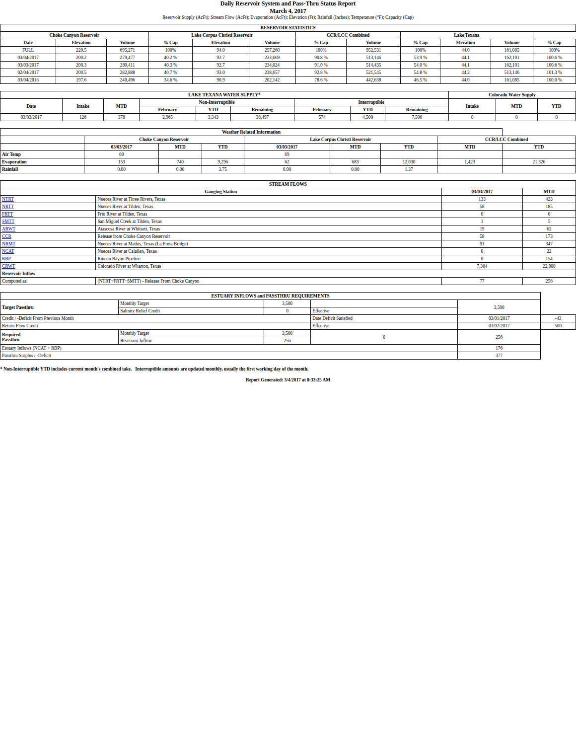Daily Reservoir System and Pass-Thru Status Report
March 4, 2017
Reservoir Supply (AcFt); Stream Flow (AcFt); Evaporation (AcFt); Elevation (Ft); Rainfall (Inches); Temperature (°F); Capacity (Cap)
| RESERVOIR STATISTICS |
| --- |
| Choke Canyon Reservoir | Lake Corpus Christi Reservoir | CCR/LCC Combined | Lake Texana |
| Date | Elevation | Volume | % Cap | Elevation | Volume | % Cap | Volume | % Cap | Elevation | Volume | % Cap |
| FULL | 220.5 | 695,271 | 100% | 94.0 | 257,260 | 100% | 952,531 | 100% | 44.0 | 161,085 | 100% |
| 03/04/2017 | 200.2 | 279,477 | 40.2 % | 92.7 | 233,669 | 90.8 % | 513,146 | 53.9 % | 44.1 | 162,101 | 100.6 % |
| 03/03/2017 | 200.3 | 280,411 | 40.3 % | 92.7 | 234,024 | 91.0 % | 514,435 | 54.0 % | 44.1 | 162,101 | 100.6 % |
| 02/04/2017 | 200.5 | 282,888 | 40.7 % | 93.0 | 238,657 | 92.8 % | 521,545 | 54.8 % | 44.2 | 513,146 | 101.3 % |
| 03/04/2016 | 197.6 | 240,496 | 34.6 % | 90.9 | 202,142 | 78.6 % | 442,638 | 46.5 % | 44.0 | 161,085 | 100.0 % |
| LAKE TEXANA WATER SUPPLY* | Colorado Water Supply |
| --- | --- |
| Date | Intake | MTD | Non-Interruptible | Interruptible | Intake | MTD | YTD |
| February | YTD | Remaining | February | YTD | Remaining |
| 03/03/2017 | 126 | 378 | 2,965 | 3,343 | 38,497 | 574 | 4,500 | 7,500 | 0 | 0 | 0 |
| Weather Related Information |
| --- |
| | Choke Canyon Reservoir | Lake Corpus Christi Reservoir | CCR/LCC Combined |
| | 03/03/2017 | MTD | YTD | 03/03/2017 | MTD | YTD | MTD | YTD |
| Air Temp | 69 | | | 69 | | | | |
| Evaporation | 153 | 740 | 9,296 | 62 | 683 | 12,030 | 1,423 | 21,326 |
| Rainfall | 0.00 | 0.00 | 3.75 | 0.00 | 0.00 | 1.37 | | |
| STREAM FLOWS |
| --- |
| Gauging Station | 03/03/2017 | MTD |
| NTRT | Nueces River at Three Rivers, Texas | 133 | 423 |
| NRTT | Nueces River at Tilden, Texas | 58 | 185 |
| FRTT | Frio River at Tilden, Texas | 0 | 0 |
| SMTT | San Miguel Creek at Tilden, Texas | 1 | 5 |
| ARWT | Atascosa River at Whitsett, Texas | 19 | 62 |
| CCR | Release from Choke Canyon Reservoir | 58 | 173 |
| NRMT | Nueces River at Mathis, Texas (La Fruta Bridge) | 91 | 347 |
| NCAT | Nueces River at Calallen, Texas | 0 | 22 |
| RBP | Rincon Bayou Pipeline | 0 | 154 |
| CRWT | Colorado River at Wharton, Texas | 7,364 | 22,808 |
| Reservoir Inflow |
| Computed as: | (NTRT+FRTT+SMTT) - Release From Choke Canyon | 77 | 256 |
| ESTUARY INFLOWS and PASSTHRU REQUIREMENTS |
| --- |
| Target Passthru | Monthly Target | 3,500 | | 3,500 |
| Salinity Relief Credit | 0 | Effective |
| Credit / -Deficit From Previous Month | Date Deficit Satisfied | 03/01/2017 | -43 |
| Return Flow Credit | Effective | 03/02/2017 | 500 |
| Required Passthru | Monthly Target | 3,500 | 0 | 256 |
| Reservoir Inflow | 256 |
| Estuary Inflows (NCAT + RBP) | 176 |
| Passthru Surplus / -Deficit | 377 |
* Non-Interruptible YTD includes current month's combined take. Interruptible amounts are updated monthly, usually the first working day of the month.
Report Generated: 3/4/2017 at 8:33:25 AM